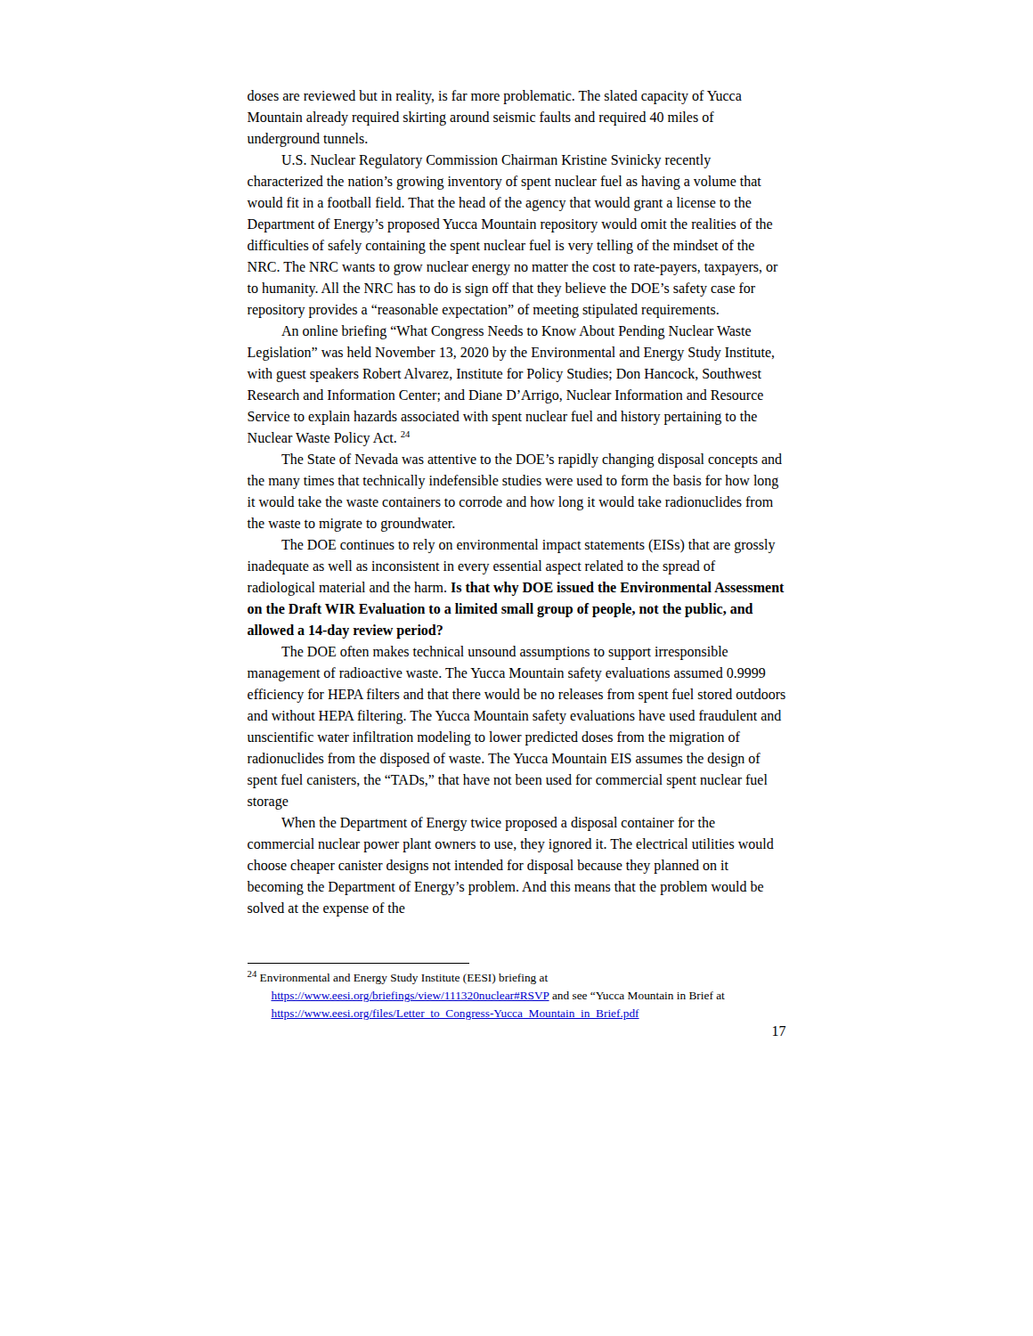doses are reviewed but in reality, is far more problematic. The slated capacity of Yucca Mountain already required skirting around seismic faults and required 40 miles of underground tunnels.
U.S. Nuclear Regulatory Commission Chairman Kristine Svinicky recently characterized the nation’s growing inventory of spent nuclear fuel as having a volume that would fit in a football field. That the head of the agency that would grant a license to the Department of Energy’s proposed Yucca Mountain repository would omit the realities of the difficulties of safely containing the spent nuclear fuel is very telling of the mindset of the NRC. The NRC wants to grow nuclear energy no matter the cost to rate-payers, taxpayers, or to humanity. All the NRC has to do is sign off that they believe the DOE’s safety case for repository provides a “reasonable expectation” of meeting stipulated requirements.
An online briefing “What Congress Needs to Know About Pending Nuclear Waste Legislation” was held November 13, 2020 by the Environmental and Energy Study Institute, with guest speakers Robert Alvarez, Institute for Policy Studies; Don Hancock, Southwest Research and Information Center; and Diane D’Arrigo, Nuclear Information and Resource Service to explain hazards associated with spent nuclear fuel and history pertaining to the Nuclear Waste Policy Act. 24
The State of Nevada was attentive to the DOE’s rapidly changing disposal concepts and the many times that technically indefensible studies were used to form the basis for how long it would take the waste containers to corrode and how long it would take radionuclides from the waste to migrate to groundwater.
The DOE continues to rely on environmental impact statements (EISs) that are grossly inadequate as well as inconsistent in every essential aspect related to the spread of radiological material and the harm. Is that why DOE issued the Environmental Assessment on the Draft WIR Evaluation to a limited small group of people, not the public, and allowed a 14-day review period?
The DOE often makes technical unsound assumptions to support irresponsible management of radioactive waste. The Yucca Mountain safety evaluations assumed 0.9999 efficiency for HEPA filters and that there would be no releases from spent fuel stored outdoors and without HEPA filtering. The Yucca Mountain safety evaluations have used fraudulent and unscientific water infiltration modeling to lower predicted doses from the migration of radionuclides from the disposed of waste. The Yucca Mountain EIS assumes the design of spent fuel canisters, the “TADs,” that have not been used for commercial spent nuclear fuel storage
When the Department of Energy twice proposed a disposal container for the commercial nuclear power plant owners to use, they ignored it. The electrical utilities would choose cheaper canister designs not intended for disposal because they planned on it becoming the Department of Energy’s problem. And this means that the problem would be solved at the expense of the
24 Environmental and Energy Study Institute (EESI) briefing at https://www.eesi.org/briefings/view/111320nuclear#RSVP and see “Yucca Mountain in Brief at https://www.eesi.org/files/Letter_to_Congress-Yucca_Mountain_in_Brief.pdf
17